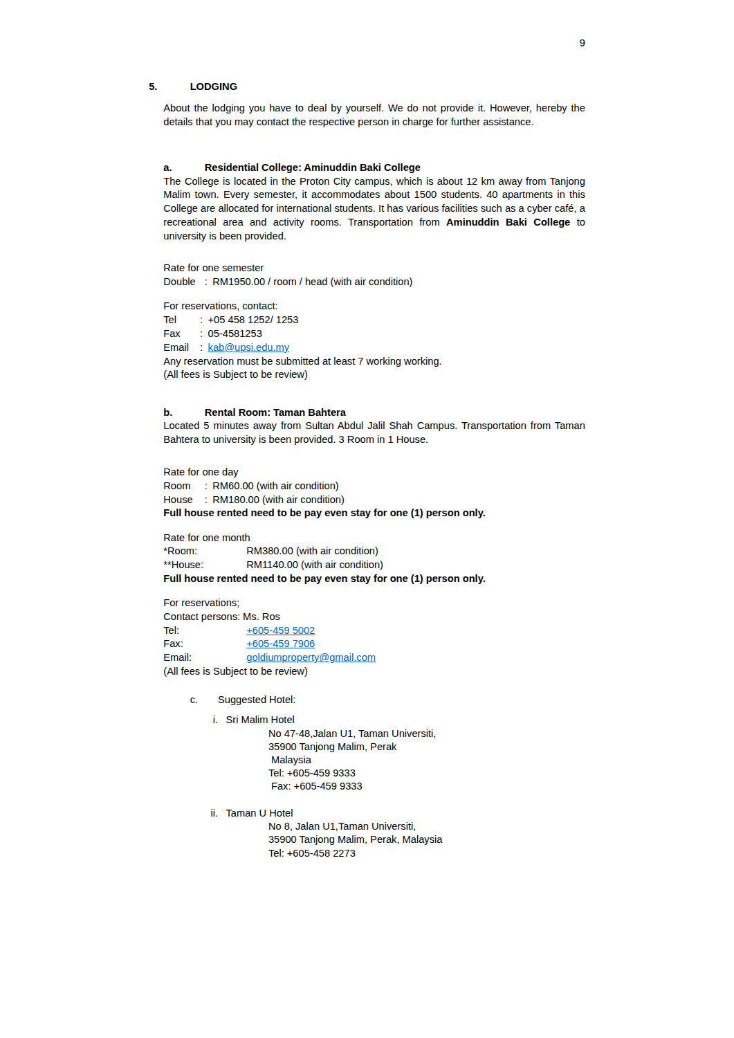9
5. LODGING
About the lodging you have to deal by yourself. We do not provide it. However, hereby the details that you may contact the respective person in charge for further assistance.
a. Residential College: Aminuddin Baki College
The College is located in the Proton City campus, which is about 12 km away from Tanjong Malim town. Every semester, it accommodates about 1500 students. 40 apartments in this College are allocated for international students. It has various facilities such as a cyber café, a recreational area and activity rooms. Transportation from Aminuddin Baki College to university is been provided.
Rate for one semester
| Double | : | RM1950.00 / room / head (with air condition) |
For reservations, contact:
| Tel | : | +05 458 1252/ 1253 |
| Fax | : | 05-4581253 |
| Email | : | kab@upsi.edu.my |
Any reservation must be submitted at least 7 working working.
(All fees is Subject to be review)
b. Rental Room: Taman Bahtera
Located 5 minutes away from Sultan Abdul Jalil Shah Campus. Transportation from Taman Bahtera to university is been provided. 3 Room in 1 House.
Rate for one day
| Room | : | RM60.00 (with air condition) |
| House | : | RM180.00 (with air condition) |
Full house rented need to be pay even stay for one (1) person only.
Rate for one month
| *Room: | RM380.00 (with air condition) |
| **House: | RM1140.00 (with air condition) |
Full house rented need to be pay even stay for one (1) person only.
For reservations;
Contact persons: Ms. Ros
| Tel: | +605-459 5002 |
| Fax: | +605-459 7906 |
| Email: | goldiumproperty@gmail.com |
(All fees is Subject to be review)
c. Suggested Hotel:
i. Sri Malim Hotel
No 47-48,Jalan U1, Taman Universiti,
35900 Tanjong Malim, Perak
Malaysia
Tel: +605-459 9333
Fax: +605-459 9333
ii. Taman U Hotel
No 8, Jalan U1,Taman Universiti,
35900 Tanjong Malim, Perak, Malaysia
Tel: +605-458 2273